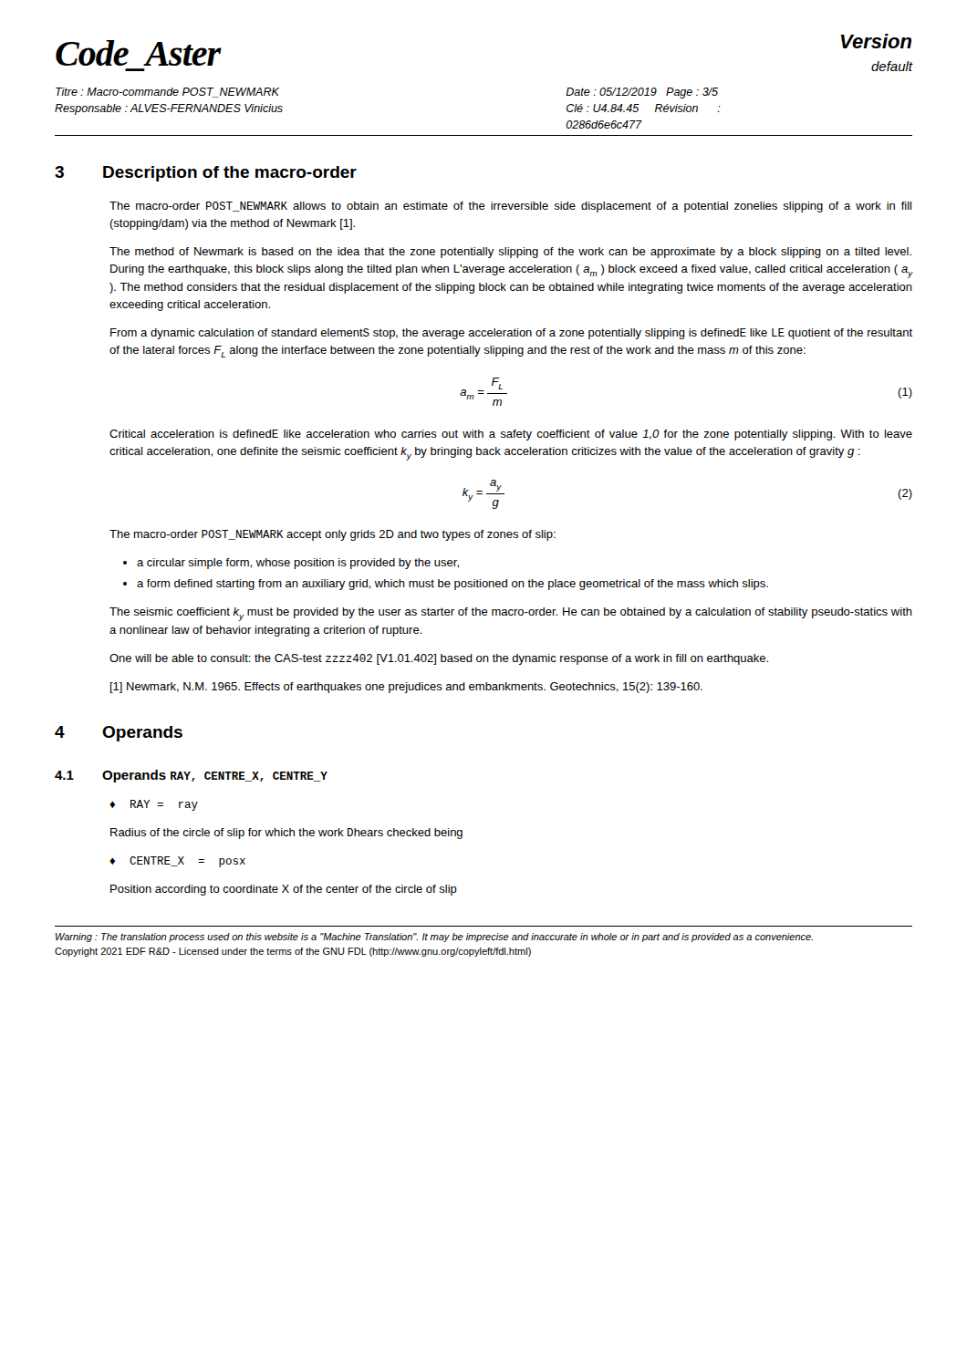Code_Aster
Version
default
| Titre : Macro-commande POST_NEWMARK | Date : 05/12/2019 Page : 3/5 |
| Responsable : ALVES-FERNANDES Vinicius | Clé : U4.84.45 Révision : |
| | 0286d6e6c477 |
3 Description of the macro-order
The macro-order POST_NEWMARK allows to obtain an estimate of the irreversible side displacement of a potential zonelies slipping of a work in fill (stopping/dam) via the method of Newmark [1].
The method of Newmark is based on the idea that the zone potentially slipping of the work can be approximate by a block slipping on a tilted level. During the earthquake, this block slips along the tilted plan when L'average acceleration ( am ) block exceed a fixed value, called critical acceleration ( ay ). The method considers that the residual displacement of the slipping block can be obtained while integrating twice moments of the average acceleration exceeding critical acceleration.
From a dynamic calculation of standard elementS stop, the average acceleration of a zone potentially slipping is definedE like LE quotient of the resultant of the lateral forces FL along the interface between the zone potentially slipping and the rest of the work and the mass m of this zone:
am = FL m (1)
Critical acceleration is definedE like acceleration who carries out with a safety coefficient of value 1,0 for the zone potentially slipping. With to leave critical acceleration, one definite the seismic coefficient ky by bringing back acceleration criticizes with the value of the acceleration of gravity g :
ky = ay g (2)
The macro-order POST_NEWMARK accept only grids 2D and two types of zones of slip:
a circular simple form, whose position is provided by the user,
a form defined starting from an auxiliary grid, which must be positioned on the place geometrical of the mass which slips.
The seismic coefficient ky must be provided by the user as starter of the macro-order. He can be obtained by a calculation of stability pseudo-statics with a nonlinear law of behavior integrating a criterion of rupture.
One will be able to consult: the CAS-test zzzz402 [V1.01.402] based on the dynamic response of a work in fill on earthquake.
[1] Newmark, N.M. 1965. Effects of earthquakes one prejudices and embankments. Geotechnics, 15(2): 139-160.
4 Operands
4.1 Operands RAY, CENTRE_X, CENTRE_Y
♦RAY = ray
Radius of the circle of slip for which the work Dhears checked being
♦CENTRE_X = posx
Position according to coordinate X of the center of the circle of slip
Warning : The translation process used on this website is a "Machine Translation". It may be imprecise and inaccurate in whole or in part and is provided as a convenience.
Copyright 2021 EDF R&D - Licensed under the terms of the GNU FDL (http://www.gnu.org/copyleft/fdl.html)